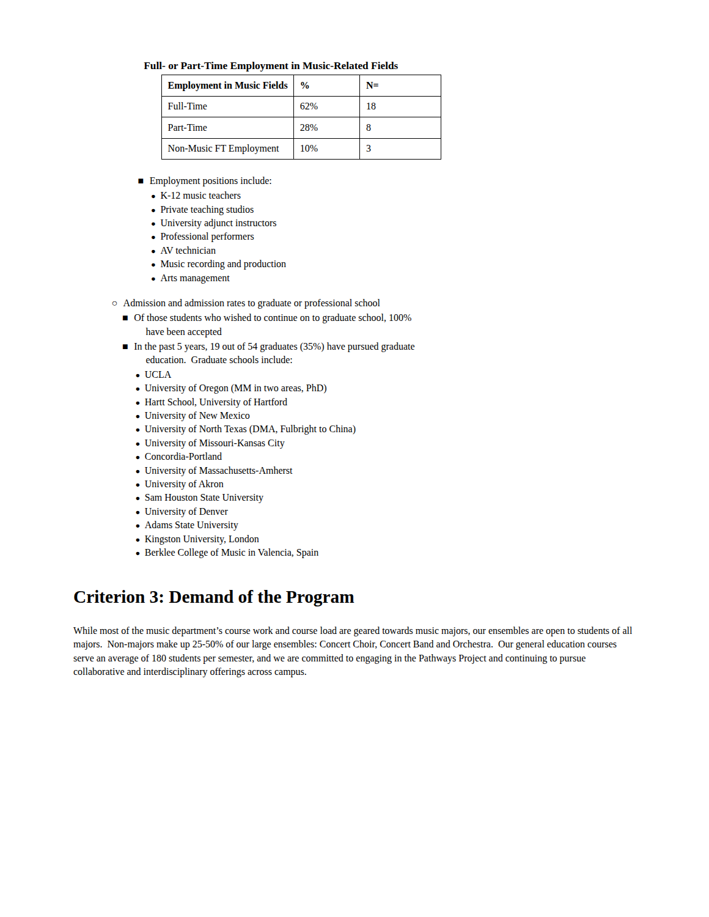Full- or Part-Time Employment in Music-Related Fields
| Employment in Music Fields | % | N= |
| --- | --- | --- |
| Full-Time | 62% | 18 |
| Part-Time | 28% | 8 |
| Non-Music FT Employment | 10% | 3 |
Employment positions include:
K-12 music teachers
Private teaching studios
University adjunct instructors
Professional performers
AV technician
Music recording and production
Arts management
Admission and admission rates to graduate or professional school
Of those students who wished to continue on to graduate school, 100% have been accepted
In the past 5 years, 19 out of 54 graduates (35%) have pursued graduate education. Graduate schools include:
UCLA
University of Oregon (MM in two areas, PhD)
Hartt School, University of Hartford
University of New Mexico
University of North Texas (DMA, Fulbright to China)
University of Missouri-Kansas City
Concordia-Portland
University of Massachusetts-Amherst
University of Akron
Sam Houston State University
University of Denver
Adams State University
Kingston University, London
Berklee College of Music in Valencia, Spain
Criterion 3: Demand of the Program
While most of the music department’s course work and course load are geared towards music majors, our ensembles are open to students of all majors. Non-majors make up 25-50% of our large ensembles: Concert Choir, Concert Band and Orchestra. Our general education courses serve an average of 180 students per semester, and we are committed to engaging in the Pathways Project and continuing to pursue collaborative and interdisciplinary offerings across campus.